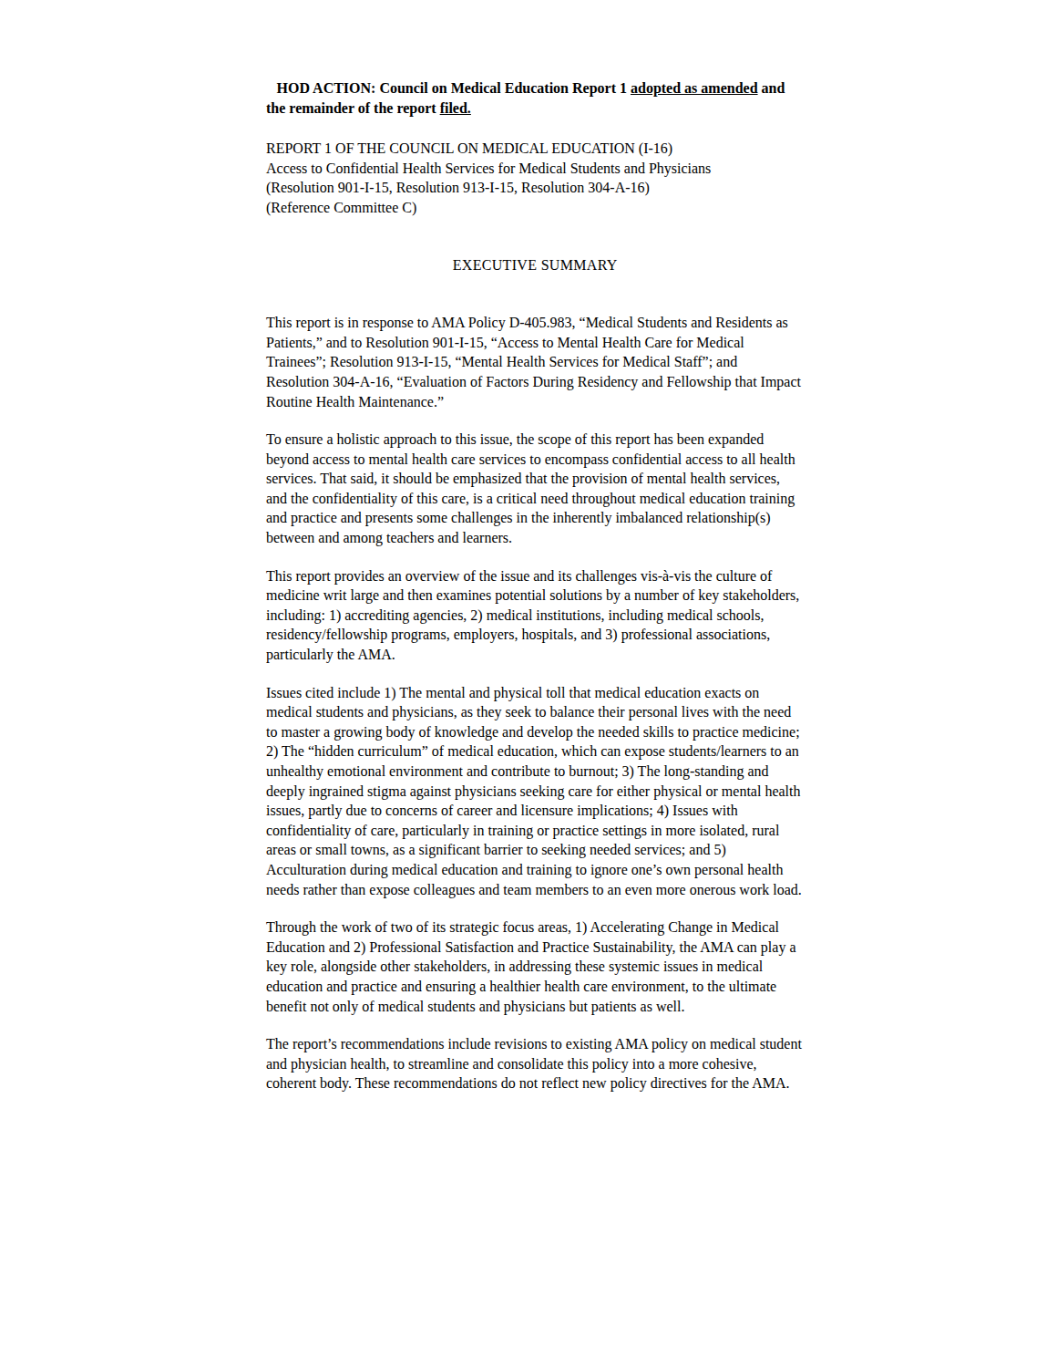HOD ACTION: Council on Medical Education Report 1 adopted as amended and the remainder of the report filed.
REPORT 1 OF THE COUNCIL ON MEDICAL EDUCATION (I-16)
Access to Confidential Health Services for Medical Students and Physicians
(Resolution 901-I-15, Resolution 913-I-15, Resolution 304-A-16)
(Reference Committee C)
EXECUTIVE SUMMARY
This report is in response to AMA Policy D-405.983, “Medical Students and Residents as Patients,” and to Resolution 901-I-15, “Access to Mental Health Care for Medical Trainees”; Resolution 913-I-15, “Mental Health Services for Medical Staff”; and Resolution 304-A-16, “Evaluation of Factors During Residency and Fellowship that Impact Routine Health Maintenance.”
To ensure a holistic approach to this issue, the scope of this report has been expanded beyond access to mental health care services to encompass confidential access to all health services. That said, it should be emphasized that the provision of mental health services, and the confidentiality of this care, is a critical need throughout medical education training and practice and presents some challenges in the inherently imbalanced relationship(s) between and among teachers and learners.
This report provides an overview of the issue and its challenges vis-à-vis the culture of medicine writ large and then examines potential solutions by a number of key stakeholders, including: 1) accrediting agencies, 2) medical institutions, including medical schools, residency/fellowship programs, employers, hospitals, and 3) professional associations, particularly the AMA.
Issues cited include 1) The mental and physical toll that medical education exacts on medical students and physicians, as they seek to balance their personal lives with the need to master a growing body of knowledge and develop the needed skills to practice medicine; 2) The “hidden curriculum” of medical education, which can expose students/learners to an unhealthy emotional environment and contribute to burnout; 3) The long-standing and deeply ingrained stigma against physicians seeking care for either physical or mental health issues, partly due to concerns of career and licensure implications; 4) Issues with confidentiality of care, particularly in training or practice settings in more isolated, rural areas or small towns, as a significant barrier to seeking needed services; and 5) Acculturation during medical education and training to ignore one’s own personal health needs rather than expose colleagues and team members to an even more onerous work load.
Through the work of two of its strategic focus areas, 1) Accelerating Change in Medical Education and 2) Professional Satisfaction and Practice Sustainability, the AMA can play a key role, alongside other stakeholders, in addressing these systemic issues in medical education and practice and ensuring a healthier health care environment, to the ultimate benefit not only of medical students and physicians but patients as well.
The report’s recommendations include revisions to existing AMA policy on medical student and physician health, to streamline and consolidate this policy into a more cohesive, coherent body. These recommendations do not reflect new policy directives for the AMA.